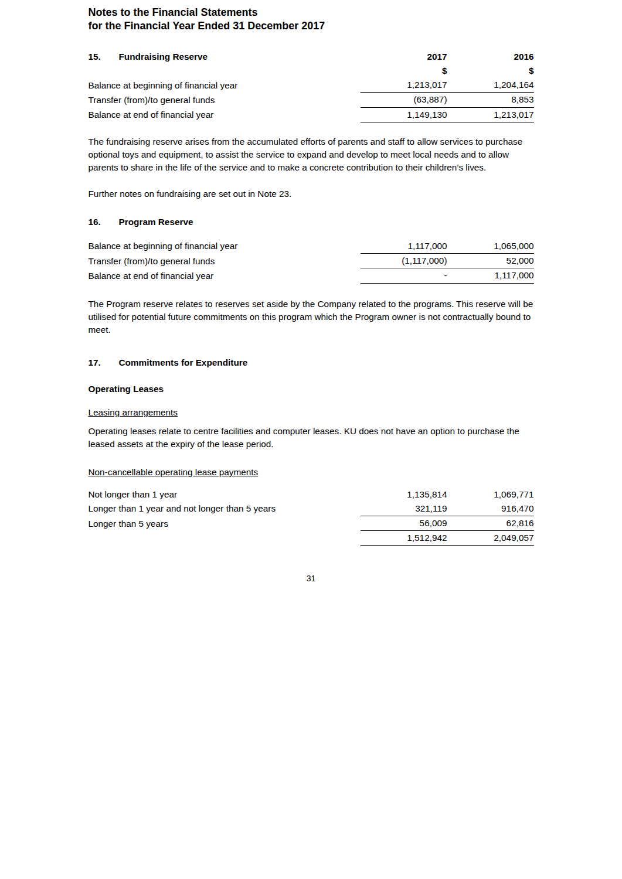Notes to the Financial Statements
for the Financial Year Ended 31 December 2017
| 15. Fundraising Reserve | 2017 | 2016 |
| | $ | $ |
| Balance at beginning of financial year | 1,213,017 | 1,204,164 |
| Transfer (from)/to general funds | (63,887) | 8,853 |
| Balance at end of financial year | 1,149,130 | 1,213,017 |
The fundraising reserve arises from the accumulated efforts of parents and staff to allow services to purchase optional toys and equipment, to assist the service to expand and develop to meet local needs and to allow parents to share in the life of the service and to make a concrete contribution to their children’s lives.
Further notes on fundraising are set out in Note 23.
16. Program Reserve
| Balance at beginning of financial year | 1,117,000 | 1,065,000 |
| Transfer (from)/to general funds | (1,117,000) | 52,000 |
| Balance at end of financial year | - | 1,117,000 |
The Program reserve relates to reserves set aside by the Company related to the programs. This reserve will be utilised for potential future commitments on this program which the Program owner is not contractually bound to meet.
17. Commitments for Expenditure
Operating Leases
Leasing arrangements
Operating leases relate to centre facilities and computer leases. KU does not have an option to purchase the leased assets at the expiry of the lease period.
Non-cancellable operating lease payments
| Not longer than 1 year | 1,135,814 | 1,069,771 |
| Longer than 1 year and not longer than 5 years | 321,119 | 916,470 |
| Longer than 5 years | 56,009 | 62,816 |
| | 1,512,942 | 2,049,057 |
31